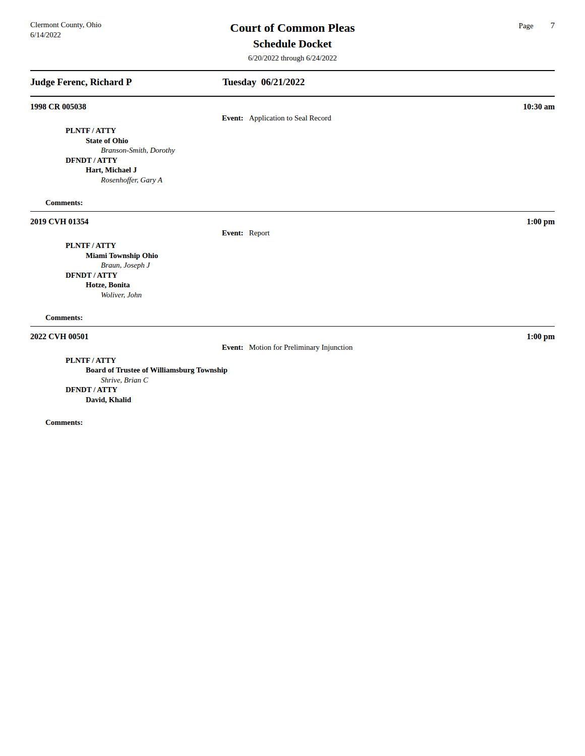Clermont County, Ohio
6/14/2022
Court of Common Pleas
Schedule Docket
6/20/2022 through 6/24/2022
Page 7
Judge Ferenc, Richard P Tuesday 06/21/2022
1998 CR 005038 10:30 am
Event: Application to Seal Record
PLNTF / ATTY
State of Ohio
Branson-Smith, Dorothy
DFNDT / ATTY
Hart, Michael J
Rosenhoffer, Gary A
Comments:
2019 CVH 01354 1:00 pm
Event: Report
PLNTF / ATTY
Miami Township Ohio
Braun, Joseph J
DFNDT / ATTY
Hotze, Bonita
Woliver, John
Comments:
2022 CVH 00501 1:00 pm
Event: Motion for Preliminary Injunction
PLNTF / ATTY
Board of Trustee of Williamsburg Township
Shrive, Brian C
DFNDT / ATTY
David, Khalid
Comments: